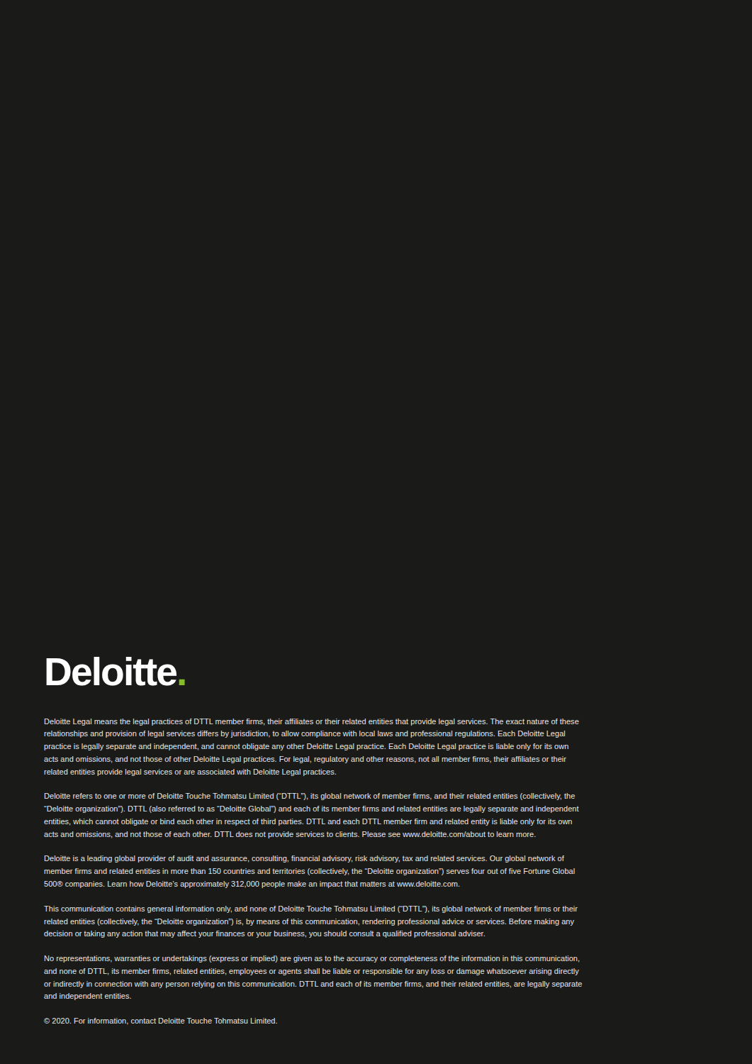Deloitte.
Deloitte Legal means the legal practices of DTTL member firms, their affiliates or their related entities that provide legal services. The exact nature of these relationships and provision of legal services differs by jurisdiction, to allow compliance with local laws and professional regulations. Each Deloitte Legal practice is legally separate and independent, and cannot obligate any other Deloitte Legal practice. Each Deloitte Legal practice is liable only for its own acts and omissions, and not those of other Deloitte Legal practices. For legal, regulatory and other reasons, not all member firms, their affiliates or their related entities provide legal services or are associated with Deloitte Legal practices.
Deloitte refers to one or more of Deloitte Touche Tohmatsu Limited (“DTTL”), its global network of member firms, and their related entities (collectively, the “Deloitte organization”). DTTL (also referred to as “Deloitte Global”) and each of its member firms and related entities are legally separate and independent entities, which cannot obligate or bind each other in respect of third parties. DTTL and each DTTL member firm and related entity is liable only for its own acts and omissions, and not those of each other. DTTL does not provide services to clients. Please see www.deloitte.com/about to learn more.
Deloitte is a leading global provider of audit and assurance, consulting, financial advisory, risk advisory, tax and related services. Our global network of member firms and related entities in more than 150 countries and territories (collectively, the “Deloitte organization”) serves four out of five Fortune Global 500® companies. Learn how Deloitte’s approximately 312,000 people make an impact that matters at www.deloitte.com.
This communication contains general information only, and none of Deloitte Touche Tohmatsu Limited (“DTTL”), its global network of member firms or their related entities (collectively, the “Deloitte organization”) is, by means of this communication, rendering professional advice or services. Before making any decision or taking any action that may affect your finances or your business, you should consult a qualified professional adviser.
No representations, warranties or undertakings (express or implied) are given as to the accuracy or completeness of the information in this communication, and none of DTTL, its member firms, related entities, employees or agents shall be liable or responsible for any loss or damage whatsoever arising directly or indirectly in connection with any person relying on this communication. DTTL and each of its member firms, and their related entities, are legally separate and independent entities.
© 2020. For information, contact Deloitte Touche Tohmatsu Limited.